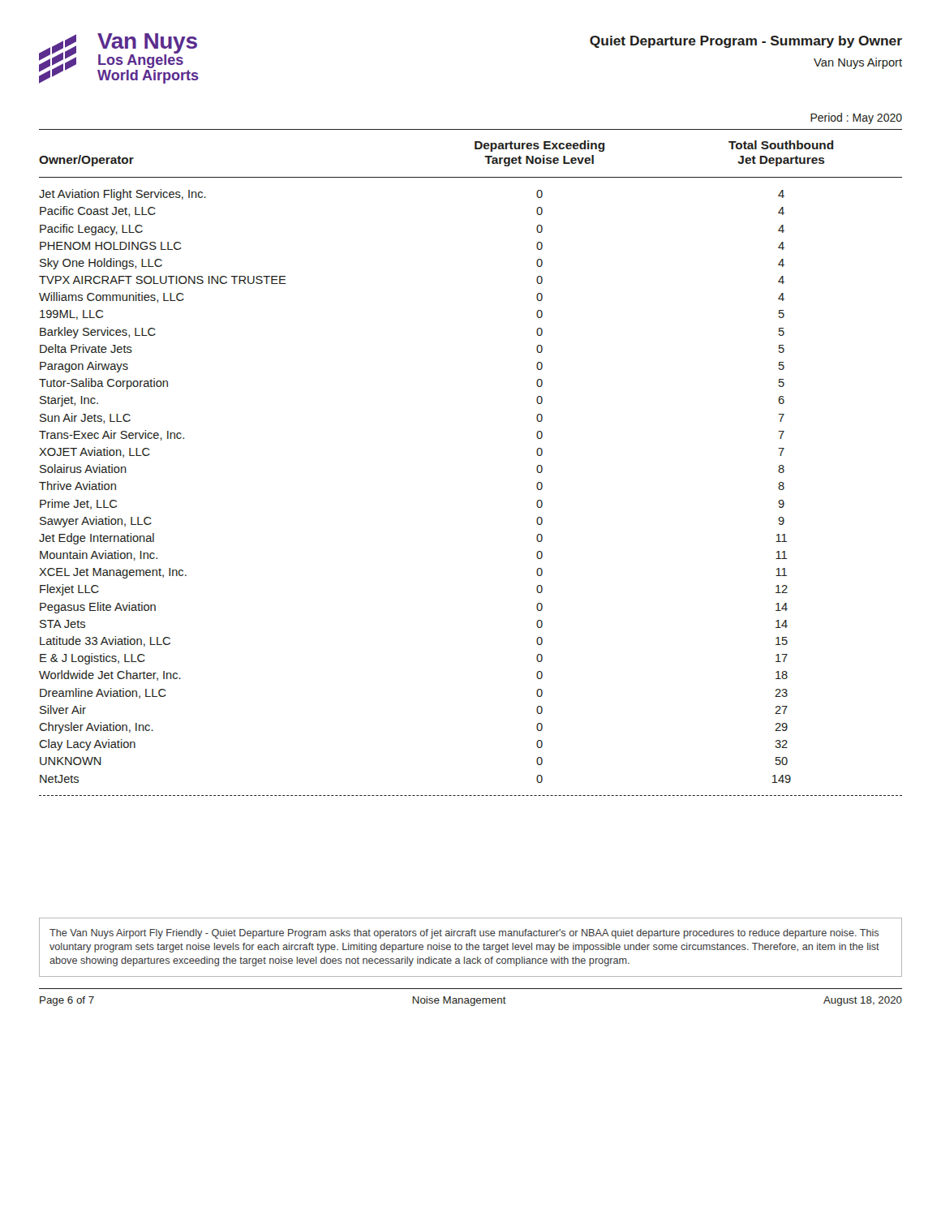Van Nuys
Los Angeles
World Airports
Quiet Departure Program - Summary by Owner
Van Nuys Airport
Period : May 2020
| Owner/Operator | Departures Exceeding Target Noise Level | Total Southbound Jet Departures |
| --- | --- | --- |
| Jet Aviation Flight Services, Inc. | 0 | 4 |
| Pacific Coast Jet, LLC | 0 | 4 |
| Pacific Legacy, LLC | 0 | 4 |
| PHENOM HOLDINGS LLC | 0 | 4 |
| Sky One Holdings, LLC | 0 | 4 |
| TVPX AIRCRAFT SOLUTIONS INC TRUSTEE | 0 | 4 |
| Williams Communities, LLC | 0 | 4 |
| 199ML, LLC | 0 | 5 |
| Barkley Services, LLC | 0 | 5 |
| Delta Private Jets | 0 | 5 |
| Paragon Airways | 0 | 5 |
| Tutor-Saliba Corporation | 0 | 5 |
| Starjet, Inc. | 0 | 6 |
| Sun Air Jets, LLC | 0 | 7 |
| Trans-Exec Air Service, Inc. | 0 | 7 |
| XOJET Aviation, LLC | 0 | 7 |
| Solairus Aviation | 0 | 8 |
| Thrive Aviation | 0 | 8 |
| Prime Jet, LLC | 0 | 9 |
| Sawyer Aviation, LLC | 0 | 9 |
| Jet Edge International | 0 | 11 |
| Mountain Aviation, Inc. | 0 | 11 |
| XCEL Jet Management, Inc. | 0 | 11 |
| Flexjet LLC | 0 | 12 |
| Pegasus Elite Aviation | 0 | 14 |
| STA Jets | 0 | 14 |
| Latitude 33 Aviation, LLC | 0 | 15 |
| E & J Logistics, LLC | 0 | 17 |
| Worldwide Jet Charter, Inc. | 0 | 18 |
| Dreamline Aviation, LLC | 0 | 23 |
| Silver Air | 0 | 27 |
| Chrysler Aviation, Inc. | 0 | 29 |
| Clay Lacy Aviation | 0 | 32 |
| UNKNOWN | 0 | 50 |
| NetJets | 0 | 149 |
The Van Nuys Airport Fly Friendly - Quiet Departure Program asks that operators of jet aircraft use manufacturer's or NBAA quiet departure procedures to reduce departure noise. This voluntary program sets target noise levels for each aircraft type. Limiting departure noise to the target level may be impossible under some circumstances. Therefore, an item in the list above showing departures exceeding the target noise level does not necessarily indicate a lack of compliance with the program.
Page 6 of 7
Noise Management
August 18, 2020